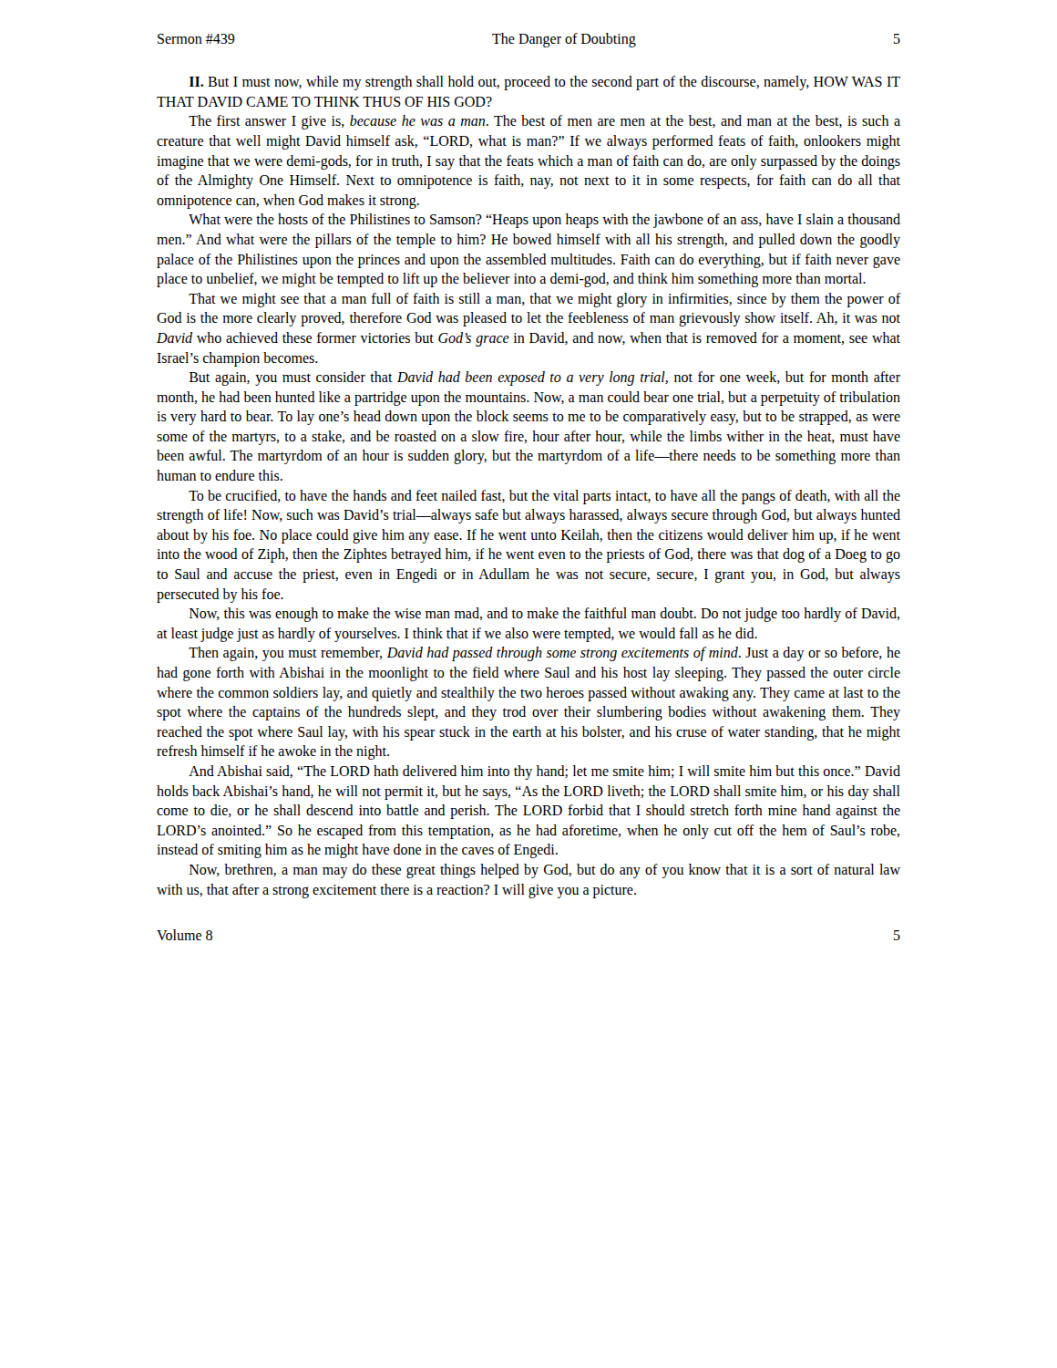Sermon #439 The Danger of Doubting 5
II. But I must now, while my strength shall hold out, proceed to the second part of the discourse, namely, HOW WAS IT THAT DAVID CAME TO THINK THUS OF HIS GOD?
The first answer I give is, because he was a man. The best of men are men at the best, and man at the best, is such a creature that well might David himself ask, “LORD, what is man?” If we always performed feats of faith, onlookers might imagine that we were demi-gods, for in truth, I say that the feats which a man of faith can do, are only surpassed by the doings of the Almighty One Himself. Next to omnipotence is faith, nay, not next to it in some respects, for faith can do all that omnipotence can, when God makes it strong.
What were the hosts of the Philistines to Samson? “Heaps upon heaps with the jawbone of an ass, have I slain a thousand men.” And what were the pillars of the temple to him? He bowed himself with all his strength, and pulled down the goodly palace of the Philistines upon the princes and upon the assembled multitudes. Faith can do everything, but if faith never gave place to unbelief, we might be tempted to lift up the believer into a demi-god, and think him something more than mortal.
That we might see that a man full of faith is still a man, that we might glory in infirmities, since by them the power of God is the more clearly proved, therefore God was pleased to let the feebleness of man grievously show itself. Ah, it was not David who achieved these former victories but God’s grace in David, and now, when that is removed for a moment, see what Israel’s champion becomes.
But again, you must consider that David had been exposed to a very long trial, not for one week, but for month after month, he had been hunted like a partridge upon the mountains. Now, a man could bear one trial, but a perpetuity of tribulation is very hard to bear. To lay one’s head down upon the block seems to me to be comparatively easy, but to be strapped, as were some of the martyrs, to a stake, and be roasted on a slow fire, hour after hour, while the limbs wither in the heat, must have been awful. The martyrdom of an hour is sudden glory, but the martyrdom of a life—there needs to be something more than human to endure this.
To be crucified, to have the hands and feet nailed fast, but the vital parts intact, to have all the pangs of death, with all the strength of life! Now, such was David’s trial—always safe but always harassed, always secure through God, but always hunted about by his foe. No place could give him any ease. If he went unto Keilah, then the citizens would deliver him up, if he went into the wood of Ziph, then the Ziphtes betrayed him, if he went even to the priests of God, there was that dog of a Doeg to go to Saul and accuse the priest, even in Engedi or in Adullam he was not secure, secure, I grant you, in God, but always persecuted by his foe.
Now, this was enough to make the wise man mad, and to make the faithful man doubt. Do not judge too hardly of David, at least judge just as hardly of yourselves. I think that if we also were tempted, we would fall as he did.
Then again, you must remember, David had passed through some strong excitements of mind. Just a day or so before, he had gone forth with Abishai in the moonlight to the field where Saul and his host lay sleeping. They passed the outer circle where the common soldiers lay, and quietly and stealthily the two heroes passed without awaking any. They came at last to the spot where the captains of the hundreds slept, and they trod over their slumbering bodies without awakening them. They reached the spot where Saul lay, with his spear stuck in the earth at his bolster, and his cruse of water standing, that he might refresh himself if he awoke in the night.
And Abishai said, “The LORD hath delivered him into thy hand; let me smite him; I will smite him but this once.” David holds back Abishai’s hand, he will not permit it, but he says, “As the LORD liveth; the LORD shall smite him, or his day shall come to die, or he shall descend into battle and perish. The LORD forbid that I should stretch forth mine hand against the LORD’s anointed.” So he escaped from this temptation, as he had aforetime, when he only cut off the hem of Saul’s robe, instead of smiting him as he might have done in the caves of Engedi.
Now, brethren, a man may do these great things helped by God, but do any of you know that it is a sort of natural law with us, that after a strong excitement there is a reaction? I will give you a picture.
Volume 8 5